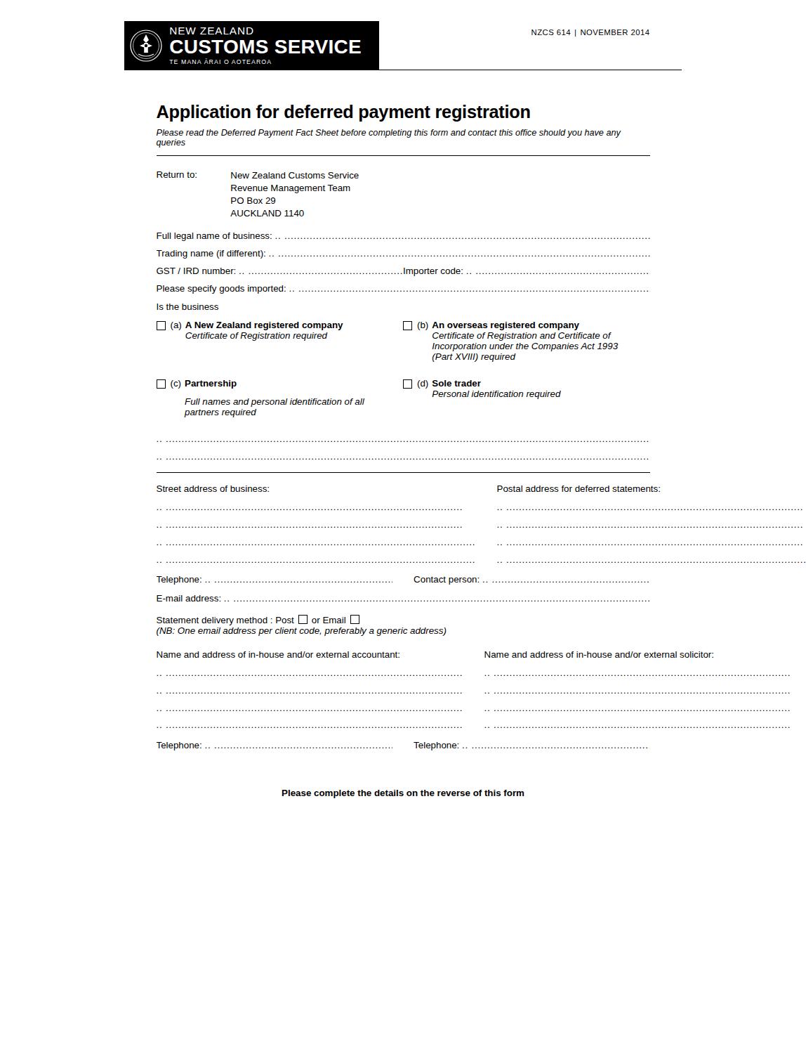NEW ZEALAND
CUSTOMS SERVICE
TE MANA ĀRAI O AOTEAROA
NZCS 614|NOVEMBER 2014
Application for deferred payment registration
Please read the Deferred Payment Fact Sheet before completing this form and contact this office should you have any queries
Return to:
New Zealand Customs Service
Revenue Management Team
PO Box 29
AUCKLAND 1140
Full legal name of business: .. ..........................................................................................................................................................................
Trading name (if different): .. ............................................................................................................................................................................
GST / IRD number: .. ..................................................................
Importer code: .. ..........................................................................
Please specify goods imported: .. ....................................................................................................................................................................
Is the business
(a)
A New Zealand registered company Certificate of Registration required
(b)
An overseas registered company Certificate of Registration and Certificate of Incorporation under the Companies Act 1993 (Part XVIII) required
(c)
Partnership Full names and personal identification of all partners required
(d)
Sole trader Personal identification required
.. ..............................................................................................................................................................................................................
.. ..............................................................................................................................................................................................................
Street address of business:
.. ..............................................................................................
.. ..............................................................................................
.. ..................................................................................................
.. ..................................................................................................
Postal address for deferred statements:
.. ..............................................................................................
.. ..............................................................................................
.. ..............................................................................................
.. ..................................................................................................
Telephone: .. ............................................................................
Contact person: .. ......................................................................
E-mail address: .. ..............................................................................................................................................................................
Statement delivery method : Post or Email (NB: One email address per client code, preferably a generic address)
Name and address of in-house and/or external accountant:
.. ..............................................................................................
.. ..............................................................................................
.. ..............................................................................................
.. ..............................................................................................
Name and address of in-house and/or external solicitor:
.. ..............................................................................................
.. ..............................................................................................
.. ..............................................................................................
.. ..............................................................................................
Telephone: .. ............................................................................
Telephone: .. ............................................................................
Please complete the details on the reverse of this form